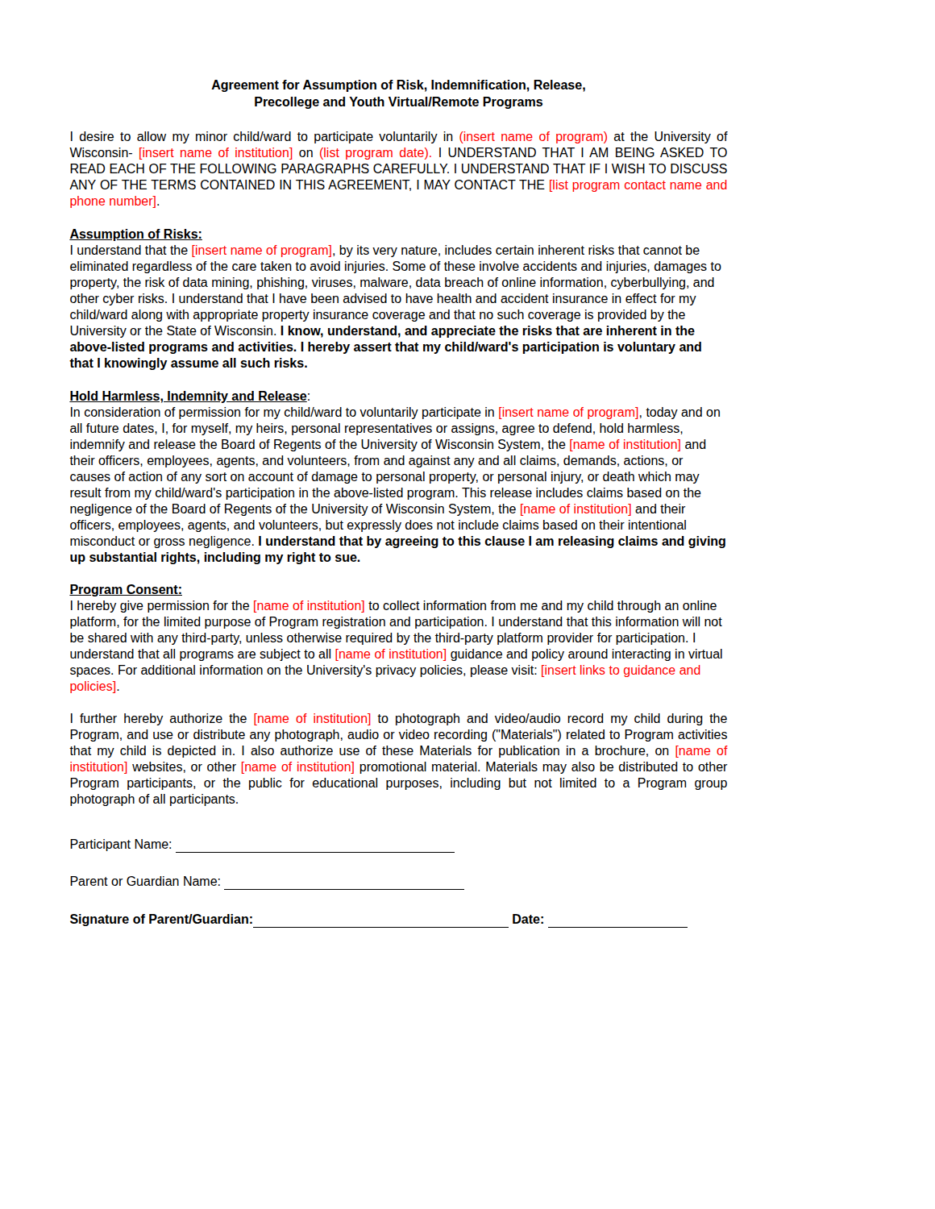Agreement for Assumption of Risk, Indemnification, Release,
Precollege and Youth Virtual/Remote Programs
I desire to allow my minor child/ward to participate voluntarily in (insert name of program) at the University of Wisconsin- [insert name of institution] on (list program date). I UNDERSTAND THAT I AM BEING ASKED TO READ EACH OF THE FOLLOWING PARAGRAPHS CAREFULLY. I UNDERSTAND THAT IF I WISH TO DISCUSS ANY OF THE TERMS CONTAINED IN THIS AGREEMENT, I MAY CONTACT THE [list program contact name and phone number].
Assumption of Risks:
I understand that the [insert name of program], by its very nature, includes certain inherent risks that cannot be eliminated regardless of the care taken to avoid injuries. Some of these involve accidents and injuries, damages to property, the risk of data mining, phishing, viruses, malware, data breach of online information, cyberbullying, and other cyber risks. I understand that I have been advised to have health and accident insurance in effect for my child/ward along with appropriate property insurance coverage and that no such coverage is provided by the University or the State of Wisconsin. I know, understand, and appreciate the risks that are inherent in the above-listed programs and activities. I hereby assert that my child/ward's participation is voluntary and that I knowingly assume all such risks.
Hold Harmless, Indemnity and Release
:
In consideration of permission for my child/ward to voluntarily participate in [insert name of program], today and on all future dates, I, for myself, my heirs, personal representatives or assigns, agree to defend, hold harmless, indemnify and release the Board of Regents of the University of Wisconsin System, the [name of institution] and their officers, employees, agents, and volunteers, from and against any and all claims, demands, actions, or causes of action of any sort on account of damage to personal property, or personal injury, or death which may result from my child/ward's participation in the above-listed program. This release includes claims based on the negligence of the Board of Regents of the University of Wisconsin System, the [name of institution] and their officers, employees, agents, and volunteers, but expressly does not include claims based on their intentional misconduct or gross negligence. I understand that by agreeing to this clause I am releasing claims and giving up substantial rights, including my right to sue.
Program Consent:
I hereby give permission for the [name of institution] to collect information from me and my child through an online platform, for the limited purpose of Program registration and participation. I understand that this information will not be shared with any third-party, unless otherwise required by the third-party platform provider for participation. I understand that all programs are subject to all [name of institution] guidance and policy around interacting in virtual spaces. For additional information on the University's privacy policies, please visit: [insert links to guidance and policies].
I further hereby authorize the [name of institution] to photograph and video/audio record my child during the Program, and use or distribute any photograph, audio or video recording ("Materials") related to Program activities that my child is depicted in. I also authorize use of these Materials for publication in a brochure, on [name of institution] websites, or other [name of institution] promotional material. Materials may also be distributed to other Program participants, or the public for educational purposes, including but not limited to a Program group photograph of all participants.
Participant Name:
Parent or Guardian Name:
Signature of Parent/Guardian: Date: